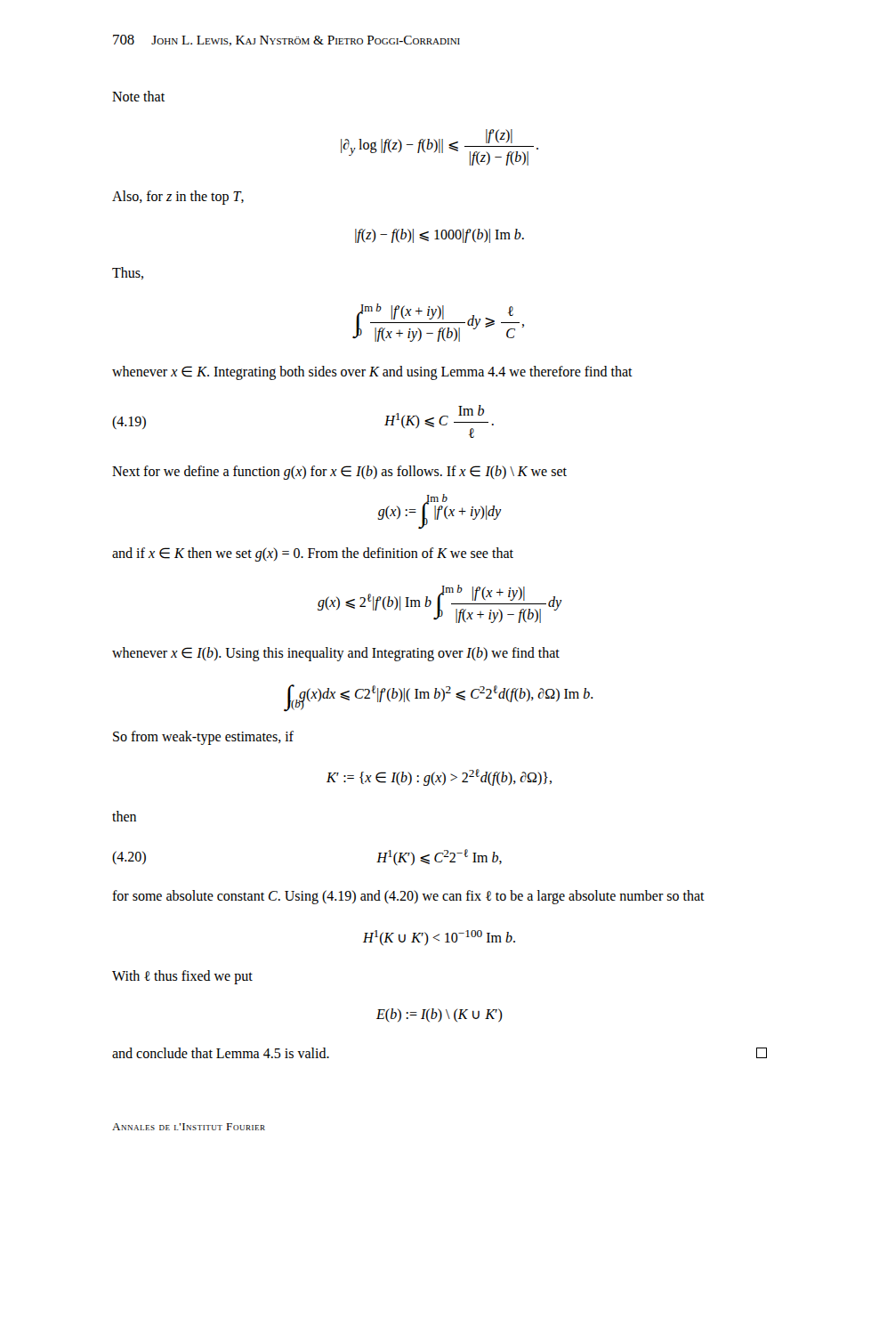708 John L. Lewis, Kaj Nyström & Pietro Poggi-Corradini
Note that
|∂y log |f(z) − f(b)|| ⩽ |f′(z)| |f(z) − f(b)| .
Also, for z in the top T,
|f(z) − f(b)| ⩽ 1000|f′(b)| Im b.
Thus,
∫Im b 0 |f′(x + iy)| |f(x + iy) − f(b)| dy ⩾ ℓ C ,
whenever x ∈ K. Integrating both sides over K and using Lemma 4.4 we therefore find that
(4.19) H1(K) ⩽ C Im b ℓ .
Next for we define a function g(x) for x ∈ I(b) as follows. If x ∈ I(b) \ K we set
g(x) := ∫Im b 0 |f′(x + iy)|dy
and if x ∈ K then we set g(x) = 0. From the definition of K we see that
g(x) ⩽ 2ℓ|f′(b)| Im b ∫Im b 0 |f′(x + iy)| |f(x + iy) − f(b)| dy
whenever x ∈ I(b). Using this inequality and Integrating over I(b) we find that
∫I(b) g(x)dx ⩽ C2ℓ|f′(b)|( Im b)2 ⩽ C22ℓd(f(b), ∂Ω) Im b.
So from weak-type estimates, if
K′ := {x ∈ I(b) : g(x) > 22ℓd(f(b), ∂Ω)},
then
(4.20) H1(K′) ⩽ C22−ℓ Im b,
for some absolute constant C. Using (4.19) and (4.20) we can fix ℓ to be a large absolute number so that
H1(K ∪ K′) < 10−100 Im b.
With ℓ thus fixed we put
E(b) := I(b) \ (K ∪ K′)
and conclude that Lemma 4.5 is valid.
Annales de l'Institut Fourier